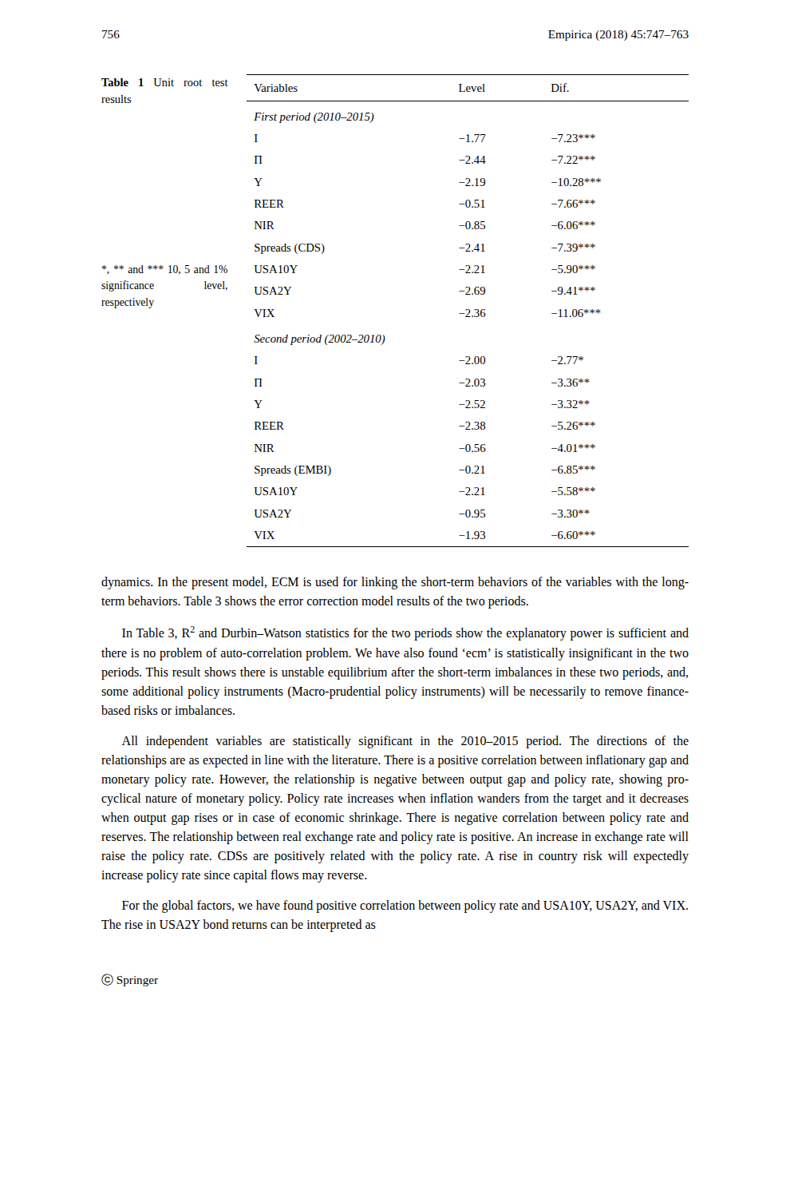756 Empirica (2018) 45:747–763
Table 1 Unit root test results
*, ** and *** 10, 5 and 1% significance level, respectively
Table 1 Unit root test results
| Variables | Level | Dif. |
| --- | --- | --- |
| First period (2010–2015) |
| I | −1.77 | −7.23*** |
| Π | −2.44 | −7.22*** |
| Y | −2.19 | −10.28*** |
| REER | −0.51 | −7.66*** |
| NIR | −0.85 | −6.06*** |
| Spreads (CDS) | −2.41 | −7.39*** |
| USA10Y | −2.21 | −5.90*** |
| USA2Y | −2.69 | −9.41*** |
| VIX | −2.36 | −11.06*** |
| Second period (2002–2010) |
| I | −2.00 | −2.77* |
| Π | −2.03 | −3.36** |
| Y | −2.52 | −3.32** |
| REER | −2.38 | −5.26*** |
| NIR | −0.56 | −4.01*** |
| Spreads (EMBI) | −0.21 | −6.85*** |
| USA10Y | −2.21 | −5.58*** |
| USA2Y | −0.95 | −3.30** |
| VIX | −1.93 | −6.60*** |
dynamics. In the present model, ECM is used for linking the short-term behaviors of the variables with the long-term behaviors. Table 3 shows the error correction model results of the two periods.
In Table 3, R2 and Durbin–Watson statistics for the two periods show the explanatory power is sufficient and there is no problem of auto-correlation problem. We have also found ‘ecm’ is statistically insignificant in the two periods. This result shows there is unstable equilibrium after the short-term imbalances in these two periods, and, some additional policy instruments (Macro-prudential policy instruments) will be necessarily to remove finance-based risks or imbalances.
All independent variables are statistically significant in the 2010–2015 period. The directions of the relationships are as expected in line with the literature. There is a positive correlation between inflationary gap and monetary policy rate. However, the relationship is negative between output gap and policy rate, showing pro-cyclical nature of monetary policy. Policy rate increases when inflation wanders from the target and it decreases when output gap rises or in case of economic shrinkage. There is negative correlation between policy rate and reserves. The relationship between real exchange rate and policy rate is positive. An increase in exchange rate will raise the policy rate. CDSs are positively related with the policy rate. A rise in country risk will expectedly increase policy rate since capital flows may reverse.
For the global factors, we have found positive correlation between policy rate and USA10Y, USA2Y, and VIX. The rise in USA2Y bond returns can be interpreted as
ⓒ Springer